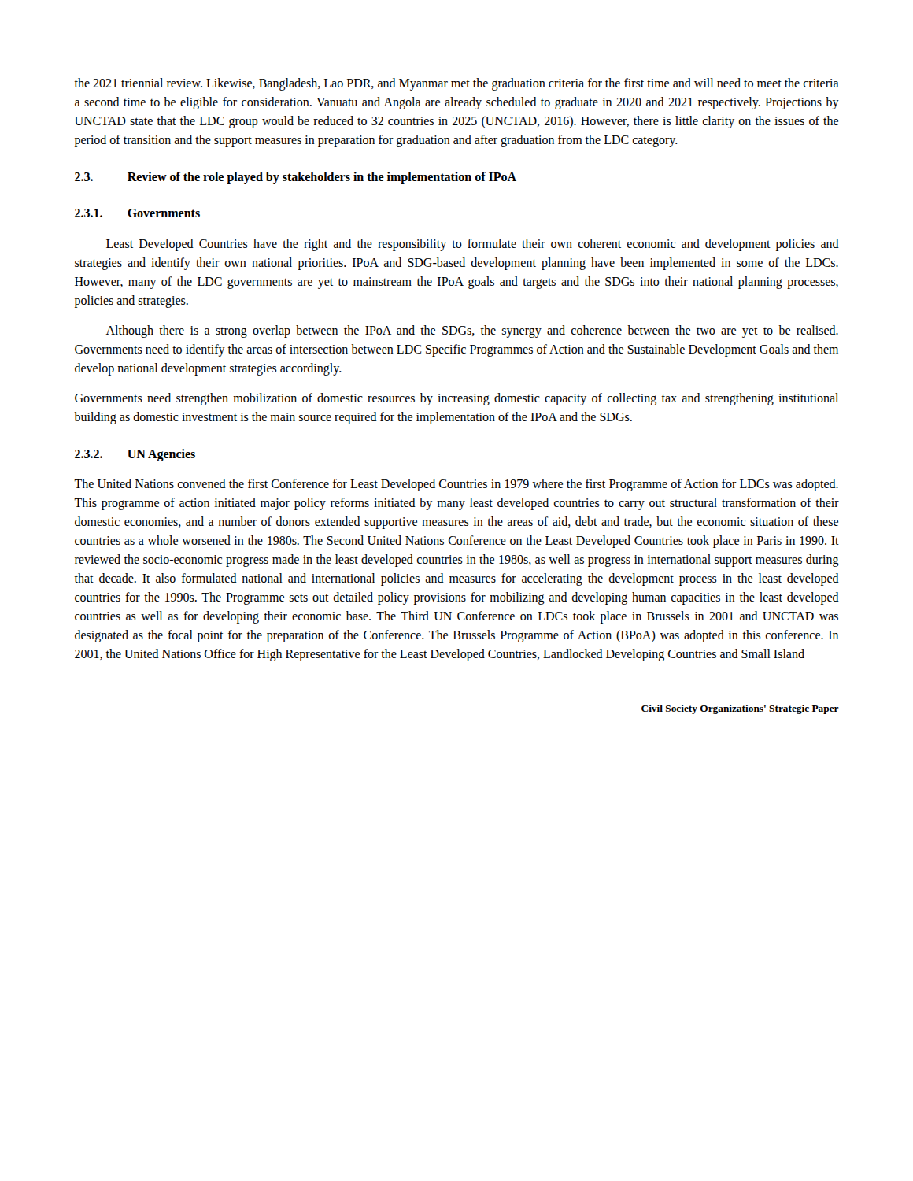the 2021 triennial review. Likewise, Bangladesh, Lao PDR, and Myanmar met the graduation criteria for the first time and will need to meet the criteria a second time to be eligible for consideration. Vanuatu and Angola are already scheduled to graduate in 2020 and 2021 respectively. Projections by UNCTAD state that the LDC group would be reduced to 32 countries in 2025 (UNCTAD, 2016). However, there is little clarity on the issues of the period of transition and the support measures in preparation for graduation and after graduation from the LDC category.
2.3. Review of the role played by stakeholders in the implementation of IPoA
2.3.1. Governments
Least Developed Countries have the right and the responsibility to formulate their own coherent economic and development policies and strategies and identify their own national priorities. IPoA and SDG-based development planning have been implemented in some of the LDCs. However, many of the LDC governments are yet to mainstream the IPoA goals and targets and the SDGs into their national planning processes, policies and strategies.
Although there is a strong overlap between the IPoA and the SDGs, the synergy and coherence between the two are yet to be realised. Governments need to identify the areas of intersection between LDC Specific Programmes of Action and the Sustainable Development Goals and them develop national development strategies accordingly.
Governments need strengthen mobilization of domestic resources by increasing domestic capacity of collecting tax and strengthening institutional building as domestic investment is the main source required for the implementation of the IPoA and the SDGs.
2.3.2. UN Agencies
The United Nations convened the first Conference for Least Developed Countries in 1979 where the first Programme of Action for LDCs was adopted. This programme of action initiated major policy reforms initiated by many least developed countries to carry out structural transformation of their domestic economies, and a number of donors extended supportive measures in the areas of aid, debt and trade, but the economic situation of these countries as a whole worsened in the 1980s. The Second United Nations Conference on the Least Developed Countries took place in Paris in 1990. It reviewed the socio-economic progress made in the least developed countries in the 1980s, as well as progress in international support measures during that decade. It also formulated national and international policies and measures for accelerating the development process in the least developed countries for the 1990s. The Programme sets out detailed policy provisions for mobilizing and developing human capacities in the least developed countries as well as for developing their economic base. The Third UN Conference on LDCs took place in Brussels in 2001 and UNCTAD was designated as the focal point for the preparation of the Conference. The Brussels Programme of Action (BPoA) was adopted in this conference. In 2001, the United Nations Office for High Representative for the Least Developed Countries, Landlocked Developing Countries and Small Island
Civil Society Organizations' Strategic Paper